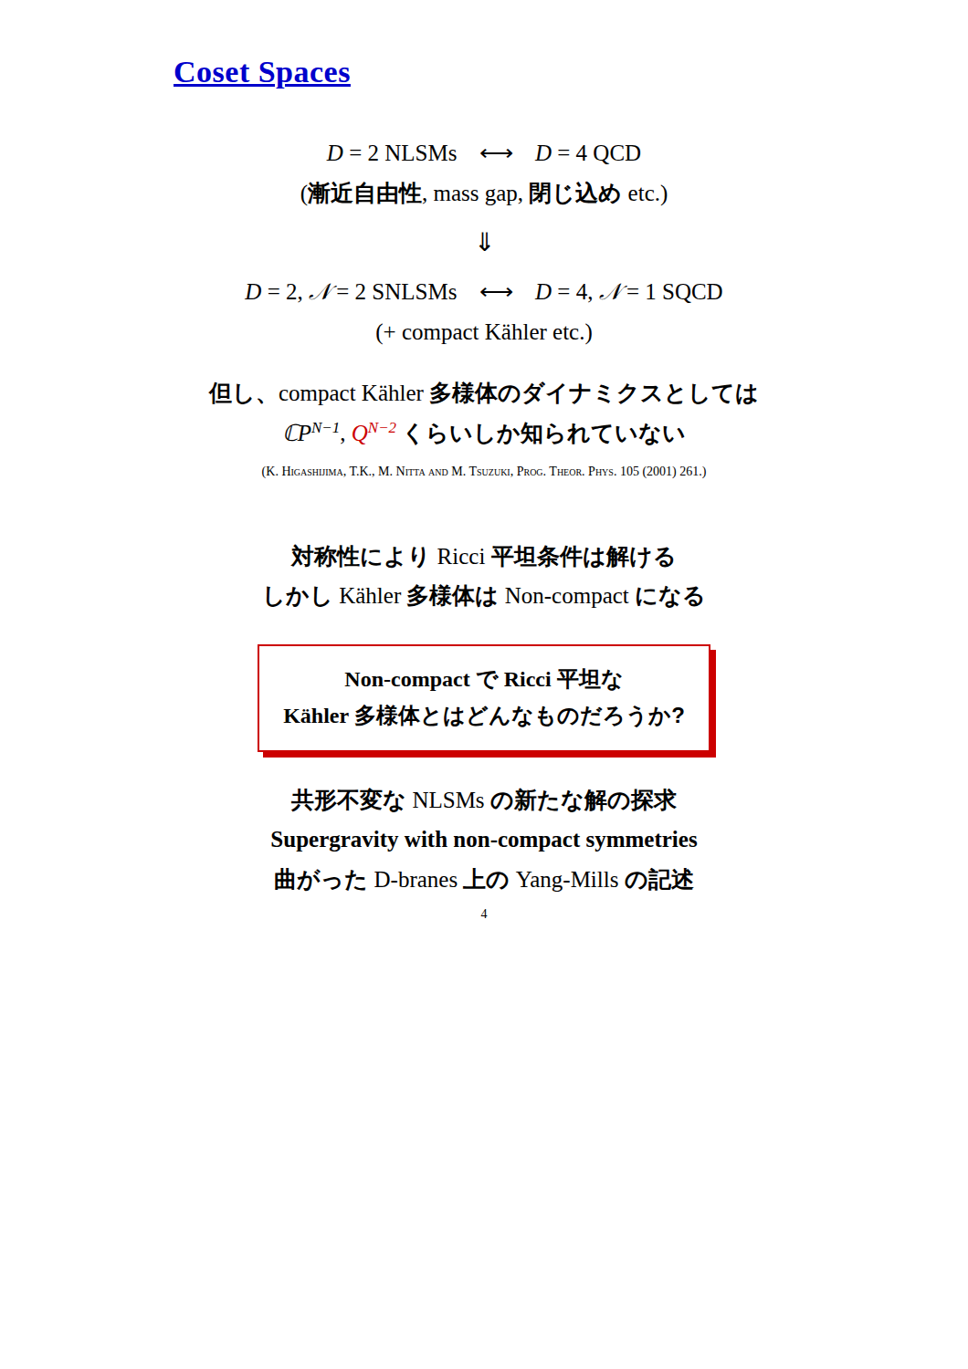Coset Spaces
D = 2 NLSMs ⟷ D = 4 QCD
(漸近自由性, mass gap, 閉じ込め etc.)
⇓
D = 2, 𝒩 = 2 SNLSMs ⟷ D = 4, 𝒩 = 1 SQCD
(+ compact Kähler etc.)
但し、compact Kähler 多様体のダイナミクスとしては
ℂPN−1, QN−2 くらいしか知られていない
(K. Higashijima, T.K., M. Nitta and M. Tsuzuki, Prog. Theor. Phys. 105 (2001) 261.)
対称性により Ricci 平坦条件は解ける
しかし Kähler 多様体は Non-compact になる
Non-compact で Ricci 平坦な
Kähler 多様体とはどんなものだろうか?
共形不変な NLSMs の新たな解の探求
Supergravity with non-compact symmetries
曲がった D-branes 上の Yang-Mills の記述
4